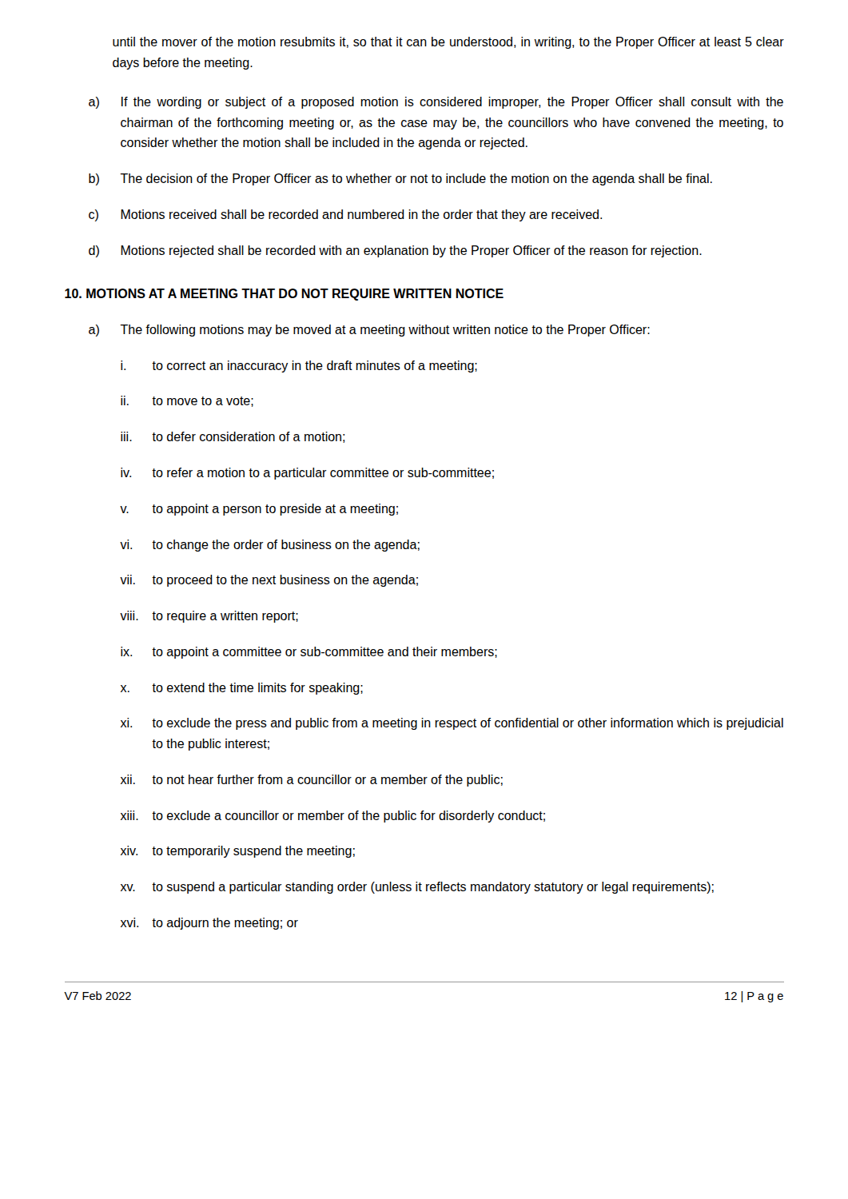until the mover of the motion resubmits it, so that it can be understood, in writing, to the Proper Officer at least 5 clear days before the meeting.
If the wording or subject of a proposed motion is considered improper, the Proper Officer shall consult with the chairman of the forthcoming meeting or, as the case may be, the councillors who have convened the meeting, to consider whether the motion shall be included in the agenda or rejected.
The decision of the Proper Officer as to whether or not to include the motion on the agenda shall be final.
Motions received shall be recorded and numbered in the order that they are received.
Motions rejected shall be recorded with an explanation by the Proper Officer of the reason for rejection.
10. MOTIONS AT A MEETING THAT DO NOT REQUIRE WRITTEN NOTICE
The following motions may be moved at a meeting without written notice to the Proper Officer:
to correct an inaccuracy in the draft minutes of a meeting;
to move to a vote;
to defer consideration of a motion;
to refer a motion to a particular committee or sub-committee;
to appoint a person to preside at a meeting;
to change the order of business on the agenda;
to proceed to the next business on the agenda;
to require a written report;
to appoint a committee or sub-committee and their members;
to extend the time limits for speaking;
to exclude the press and public from a meeting in respect of confidential or other information which is prejudicial to the public interest;
to not hear further from a councillor or a member of the public;
to exclude a councillor or member of the public for disorderly conduct;
to temporarily suspend the meeting;
to suspend a particular standing order (unless it reflects mandatory statutory or legal requirements);
to adjourn the meeting; or
V7 Feb 2022 12 | P a g e